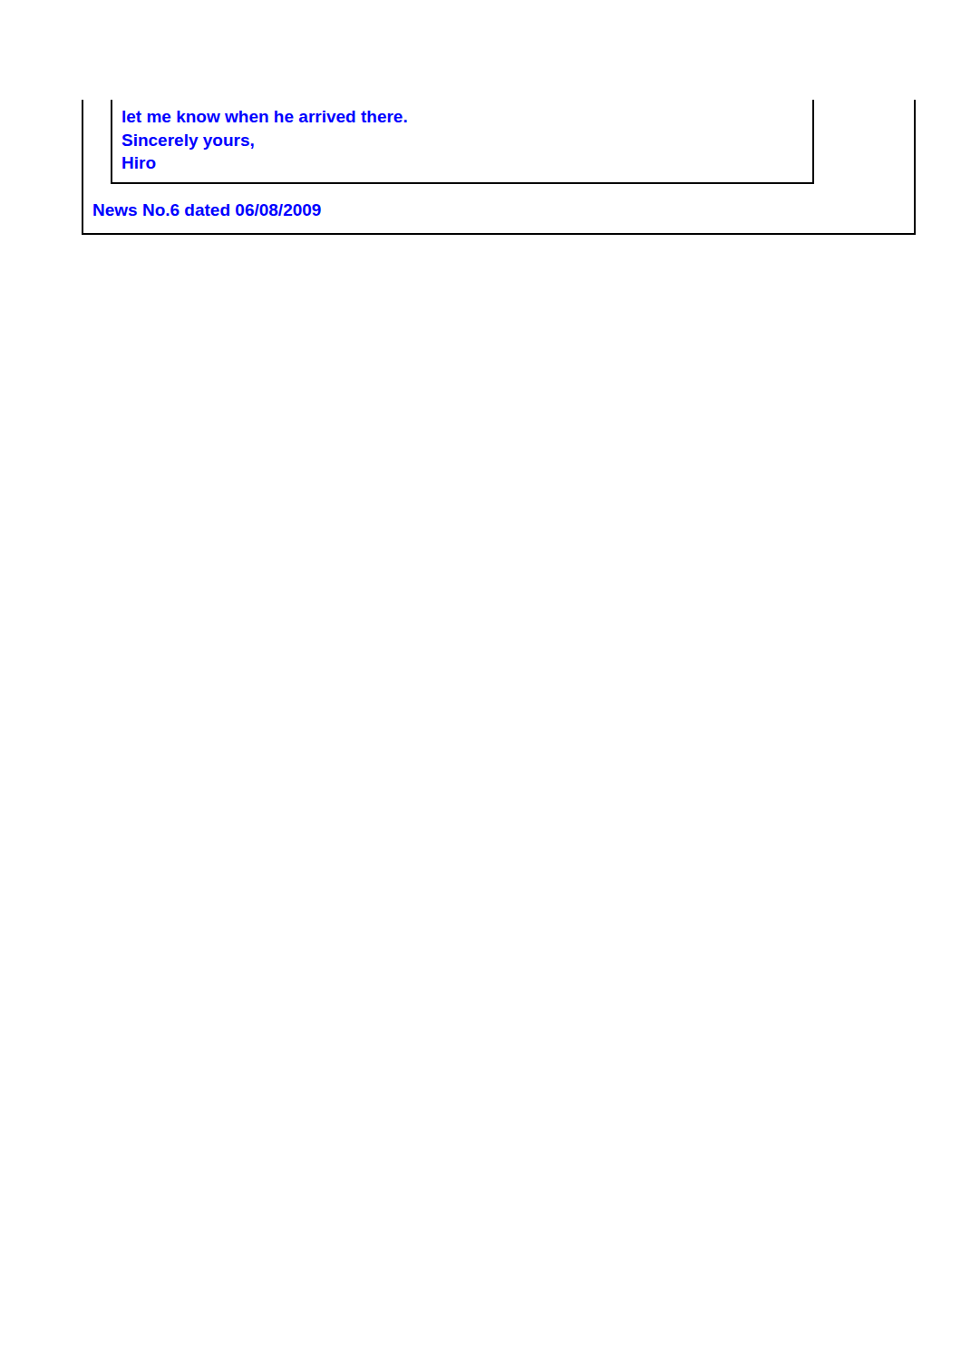let me know when he arrived there.
Sincerely yours,
Hiro
News No.6 dated 06/08/2009